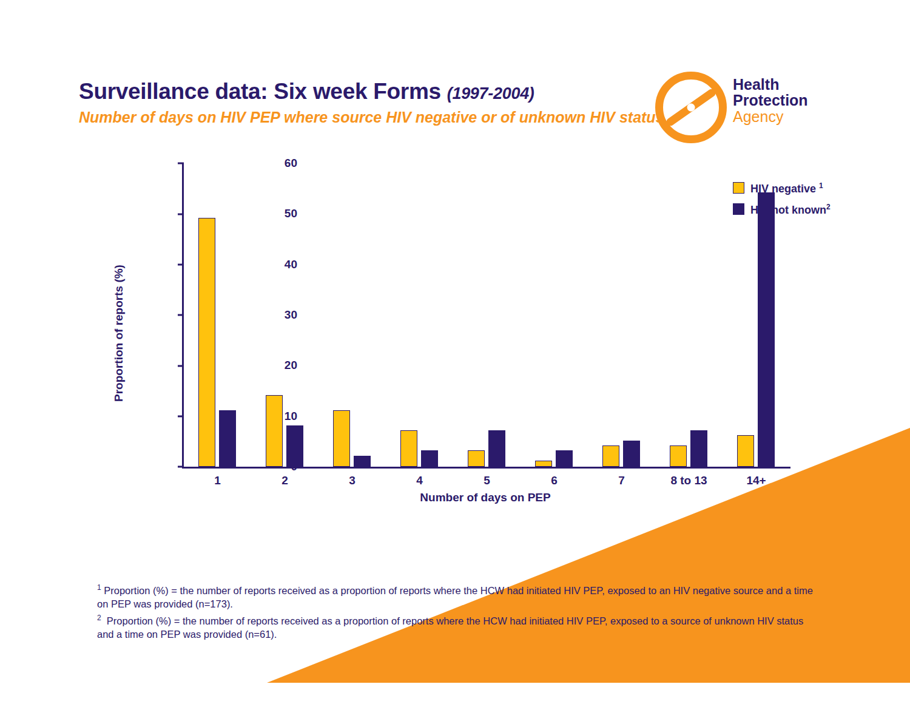Health Protection Agency
Surveillance data: Six week Forms (1997-2004)
Number of days on HIV PEP where source HIV negative or of unknown HIV status
Proportion of reports (%)
60
50
40
30
20
10
0
HIV negative 1
HIV not known2
1
2
3
4
5
6
7
8 to 13
14+
Number of days on PEP
1 Proportion (%) = the number of reports received as a proportion of reports where the HCW had initiated HIV PEP, exposed to an HIV negative source and a time on PEP was provided (n=173).
2 Proportion (%) = the number of reports received as a proportion of reports where the HCW had initiated HIV PEP, exposed to a source of unknown HIV status and a time on PEP was provided (n=61).